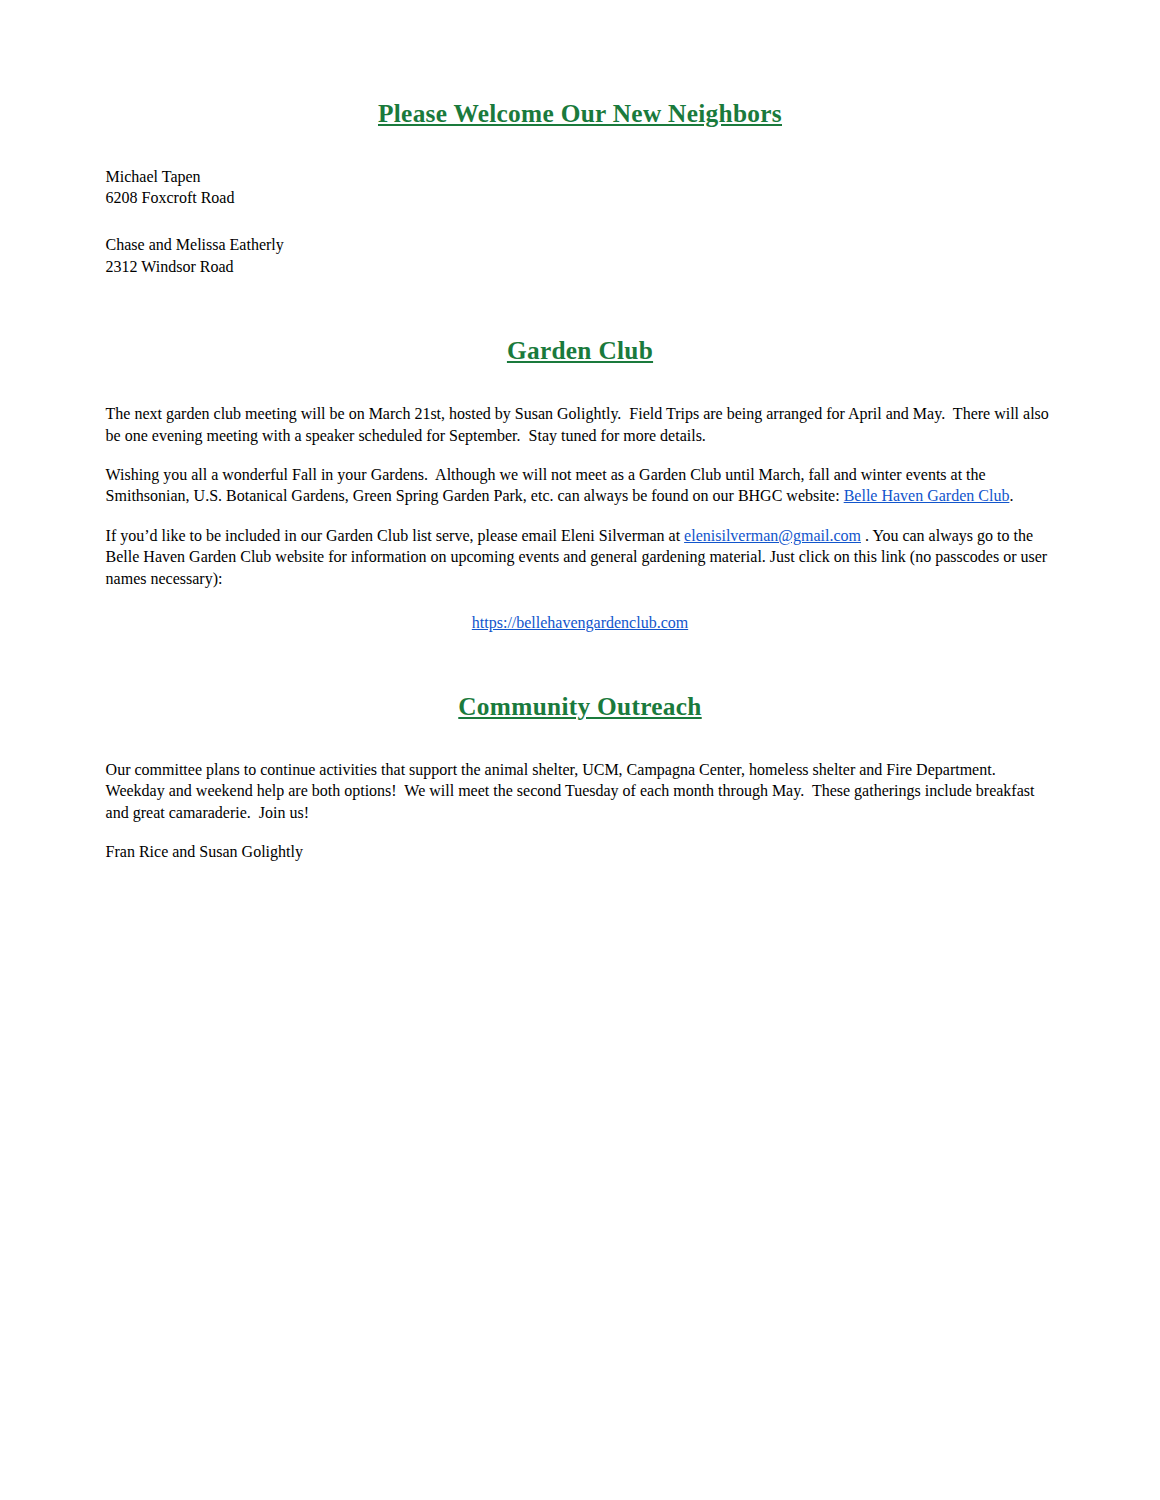Please Welcome Our New Neighbors
Michael Tapen
6208 Foxcroft Road
Chase and Melissa Eatherly
2312 Windsor Road
Garden Club
The next garden club meeting will be on March 21st, hosted by Susan Golightly. Field Trips are being arranged for April and May. There will also be one evening meeting with a speaker scheduled for September. Stay tuned for more details.
Wishing you all a wonderful Fall in your Gardens. Although we will not meet as a Garden Club until March, fall and winter events at the Smithsonian, U.S. Botanical Gardens, Green Spring Garden Park, etc. can always be found on our BHGC website: Belle Haven Garden Club.
If you’d like to be included in our Garden Club list serve, please email Eleni Silverman at elenisilverman@gmail.com . You can always go to the Belle Haven Garden Club website for information on upcoming events and general gardening material. Just click on this link (no passcodes or user names necessary):
https://bellehavengardenclub.com
Community Outreach
Our committee plans to continue activities that support the animal shelter, UCM, Campagna Center, homeless shelter and Fire Department. Weekday and weekend help are both options! We will meet the second Tuesday of each month through May. These gatherings include breakfast and great camaraderie. Join us!
Fran Rice and Susan Golightly